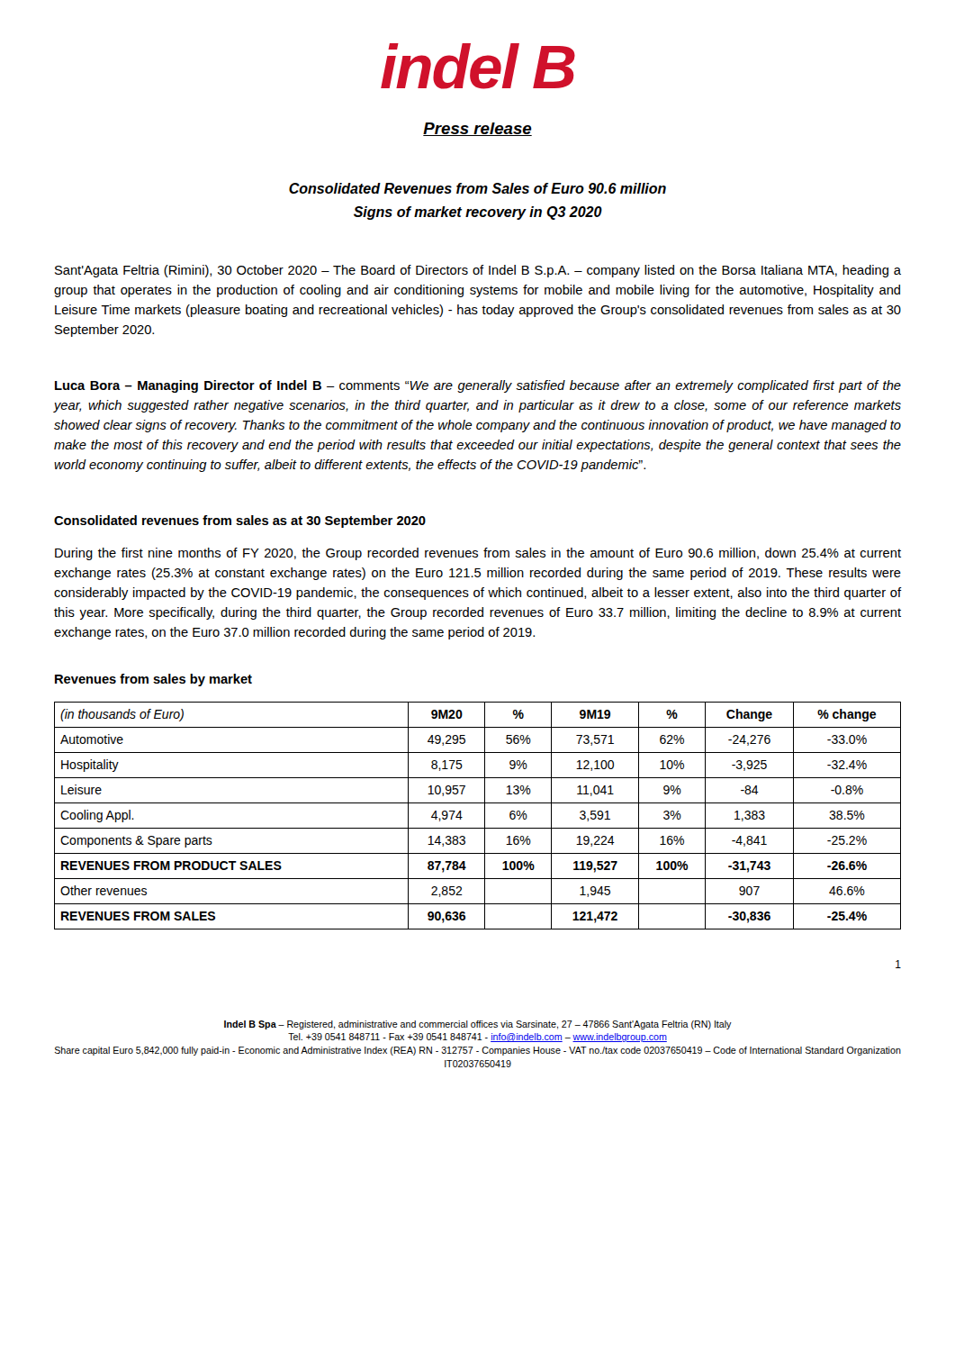indel B
Press release
Consolidated Revenues from Sales of Euro 90.6 million
Signs of market recovery in Q3 2020
Sant'Agata Feltria (Rimini), 30 October 2020 – The Board of Directors of Indel B S.p.A. – company listed on the Borsa Italiana MTA, heading a group that operates in the production of cooling and air conditioning systems for mobile and mobile living for the automotive, Hospitality and Leisure Time markets (pleasure boating and recreational vehicles) - has today approved the Group's consolidated revenues from sales as at 30 September 2020.
Luca Bora – Managing Director of Indel B – comments “We are generally satisfied because after an extremely complicated first part of the year, which suggested rather negative scenarios, in the third quarter, and in particular as it drew to a close, some of our reference markets showed clear signs of recovery. Thanks to the commitment of the whole company and the continuous innovation of product, we have managed to make the most of this recovery and end the period with results that exceeded our initial expectations, despite the general context that sees the world economy continuing to suffer, albeit to different extents, the effects of the COVID-19 pandemic”.
Consolidated revenues from sales as at 30 September 2020
During the first nine months of FY 2020, the Group recorded revenues from sales in the amount of Euro 90.6 million, down 25.4% at current exchange rates (25.3% at constant exchange rates) on the Euro 121.5 million recorded during the same period of 2019. These results were considerably impacted by the COVID-19 pandemic, the consequences of which continued, albeit to a lesser extent, also into the third quarter of this year. More specifically, during the third quarter, the Group recorded revenues of Euro 33.7 million, limiting the decline to 8.9% at current exchange rates, on the Euro 37.0 million recorded during the same period of 2019.
Revenues from sales by market
| (in thousands of Euro) | 9M20 | % | 9M19 | % | Change | % change |
| --- | --- | --- | --- | --- | --- | --- |
| Automotive | 49,295 | 56% | 73,571 | 62% | -24,276 | -33.0% |
| Hospitality | 8,175 | 9% | 12,100 | 10% | -3,925 | -32.4% |
| Leisure | 10,957 | 13% | 11,041 | 9% | -84 | -0.8% |
| Cooling Appl. | 4,974 | 6% | 3,591 | 3% | 1,383 | 38.5% |
| Components & Spare parts | 14,383 | 16% | 19,224 | 16% | -4,841 | -25.2% |
| REVENUES FROM PRODUCT SALES | 87,784 | 100% | 119,527 | 100% | -31,743 | -26.6% |
| Other revenues | 2,852 | | 1,945 | | 907 | 46.6% |
| REVENUES FROM SALES | 90,636 | | 121,472 | | -30,836 | -25.4% |
1
Indel B Spa – Registered, administrative and commercial offices via Sarsinate, 27 – 47866 Sant'Agata Feltria (RN) Italy
Tel. +39 0541 848711 - Fax +39 0541 848741 - info@indelb.com – www.indelbgroup.com
Share capital Euro 5,842,000 fully paid-in - Economic and Administrative Index (REA) RN - 312757 - Companies House - VAT no./tax code 02037650419 – Code of International Standard Organization IT02037650419